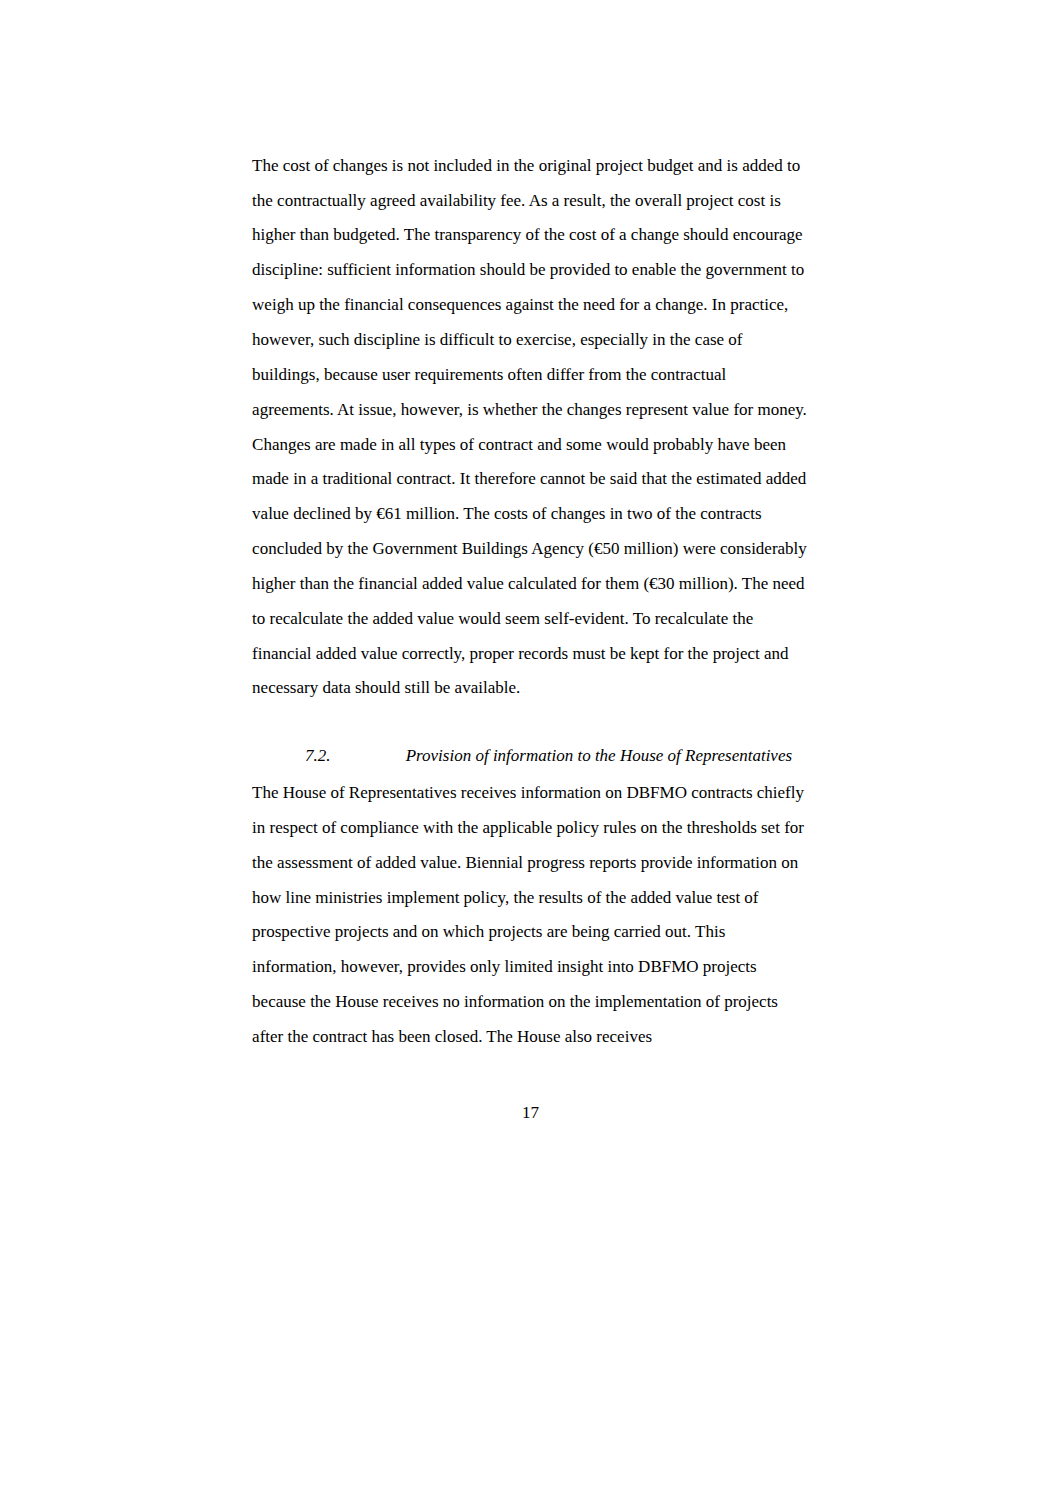The cost of changes is not included in the original project budget and is added to the contractually agreed availability fee. As a result, the overall project cost is higher than budgeted. The transparency of the cost of a change should encourage discipline: sufficient information should be provided to enable the government to weigh up the financial consequences against the need for a change. In practice, however, such discipline is difficult to exercise, especially in the case of buildings, because user requirements often differ from the contractual agreements. At issue, however, is whether the changes represent value for money. Changes are made in all types of contract and some would probably have been made in a traditional contract. It therefore cannot be said that the estimated added value declined by €61 million. The costs of changes in two of the contracts concluded by the Government Buildings Agency (€50 million) were considerably higher than the financial added value calculated for them (€30 million). The need to recalculate the added value would seem self-evident. To recalculate the financial added value correctly, proper records must be kept for the project and necessary data should still be available.
7.2. Provision of information to the House of Representatives
The House of Representatives receives information on DBFMO contracts chiefly in respect of compliance with the applicable policy rules on the thresholds set for the assessment of added value. Biennial progress reports provide information on how line ministries implement policy, the results of the added value test of prospective projects and on which projects are being carried out. This information, however, provides only limited insight into DBFMO projects because the House receives no information on the implementation of projects after the contract has been closed. The House also receives
17